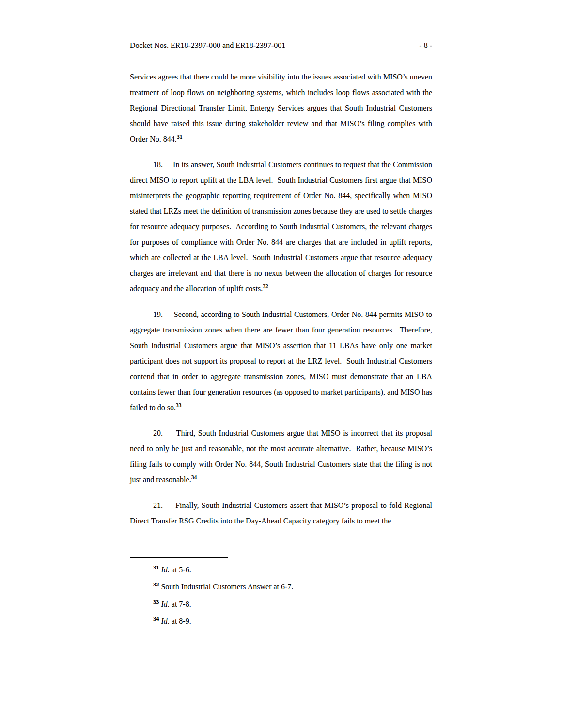Docket Nos. ER18-2397-000 and ER18-2397-001 - 8 -
Services agrees that there could be more visibility into the issues associated with MISO’s uneven treatment of loop flows on neighboring systems, which includes loop flows associated with the Regional Directional Transfer Limit, Entergy Services argues that South Industrial Customers should have raised this issue during stakeholder review and that MISO’s filing complies with Order No. 844.31
18. In its answer, South Industrial Customers continues to request that the Commission direct MISO to report uplift at the LBA level. South Industrial Customers first argue that MISO misinterprets the geographic reporting requirement of Order No. 844, specifically when MISO stated that LRZs meet the definition of transmission zones because they are used to settle charges for resource adequacy purposes. According to South Industrial Customers, the relevant charges for purposes of compliance with Order No. 844 are charges that are included in uplift reports, which are collected at the LBA level. South Industrial Customers argue that resource adequacy charges are irrelevant and that there is no nexus between the allocation of charges for resource adequacy and the allocation of uplift costs.32
19. Second, according to South Industrial Customers, Order No. 844 permits MISO to aggregate transmission zones when there are fewer than four generation resources. Therefore, South Industrial Customers argue that MISO’s assertion that 11 LBAs have only one market participant does not support its proposal to report at the LRZ level. South Industrial Customers contend that in order to aggregate transmission zones, MISO must demonstrate that an LBA contains fewer than four generation resources (as opposed to market participants), and MISO has failed to do so.33
20. Third, South Industrial Customers argue that MISO is incorrect that its proposal need to only be just and reasonable, not the most accurate alternative. Rather, because MISO’s filing fails to comply with Order No. 844, South Industrial Customers state that the filing is not just and reasonable.34
21. Finally, South Industrial Customers assert that MISO’s proposal to fold Regional Direct Transfer RSG Credits into the Day-Ahead Capacity category fails to meet the
31 Id. at 5-6.
32 South Industrial Customers Answer at 6-7.
33 Id. at 7-8.
34 Id. at 8-9.